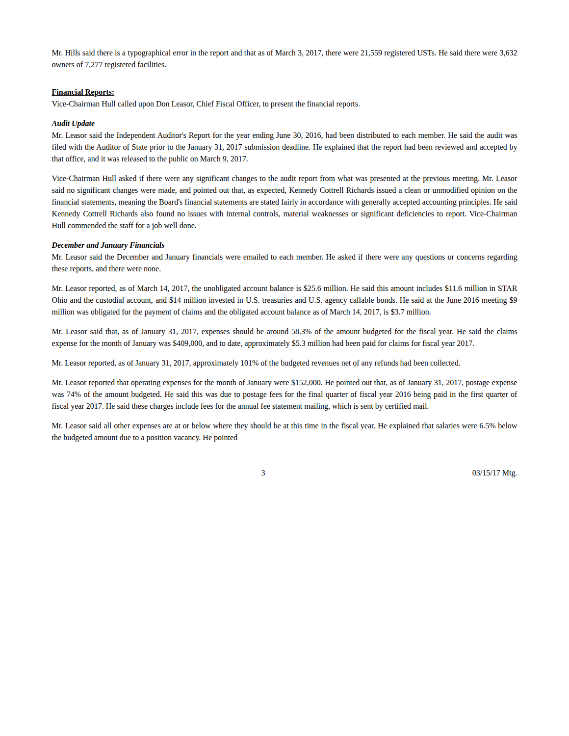Mr. Hills said there is a typographical error in the report and that as of March 3, 2017, there were 21,559 registered USTs. He said there were 3,632 owners of 7,277 registered facilities.
Financial Reports:
Vice-Chairman Hull called upon Don Leasor, Chief Fiscal Officer, to present the financial reports.
Audit Update
Mr. Leasor said the Independent Auditor's Report for the year ending June 30, 2016, had been distributed to each member. He said the audit was filed with the Auditor of State prior to the January 31, 2017 submission deadline. He explained that the report had been reviewed and accepted by that office, and it was released to the public on March 9, 2017.
Vice-Chairman Hull asked if there were any significant changes to the audit report from what was presented at the previous meeting. Mr. Leasor said no significant changes were made, and pointed out that, as expected, Kennedy Cottrell Richards issued a clean or unmodified opinion on the financial statements, meaning the Board's financial statements are stated fairly in accordance with generally accepted accounting principles. He said Kennedy Cottrell Richards also found no issues with internal controls, material weaknesses or significant deficiencies to report. Vice-Chairman Hull commended the staff for a job well done.
December and January Financials
Mr. Leasor said the December and January financials were emailed to each member. He asked if there were any questions or concerns regarding these reports, and there were none.
Mr. Leasor reported, as of March 14, 2017, the unobligated account balance is $25.6 million. He said this amount includes $11.6 million in STAR Ohio and the custodial account, and $14 million invested in U.S. treasuries and U.S. agency callable bonds. He said at the June 2016 meeting $9 million was obligated for the payment of claims and the obligated account balance as of March 14, 2017, is $3.7 million.
Mr. Leasor said that, as of January 31, 2017, expenses should be around 58.3% of the amount budgeted for the fiscal year. He said the claims expense for the month of January was $409,000, and to date, approximately $5.3 million had been paid for claims for fiscal year 2017.
Mr. Leasor reported, as of January 31, 2017, approximately 101% of the budgeted revenues net of any refunds had been collected.
Mr. Leasor reported that operating expenses for the month of January were $152,000. He pointed out that, as of January 31, 2017, postage expense was 74% of the amount budgeted. He said this was due to postage fees for the final quarter of fiscal year 2016 being paid in the first quarter of fiscal year 2017. He said these charges include fees for the annual fee statement mailing, which is sent by certified mail.
Mr. Leasor said all other expenses are at or below where they should be at this time in the fiscal year. He explained that salaries were 6.5% below the budgeted amount due to a position vacancy. He pointed
3 03/15/17 Mtg.